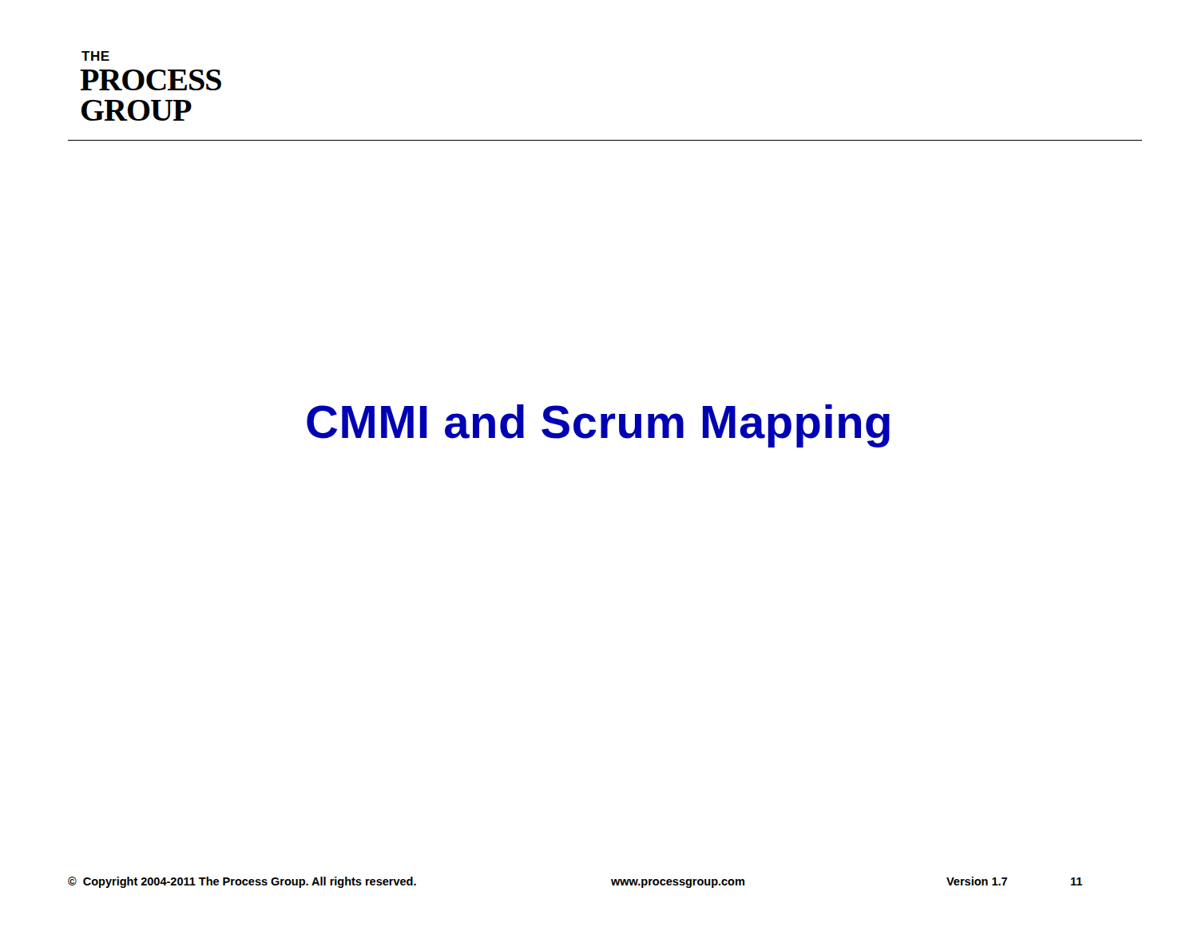THE
PROCESS
GROUP
CMMI and Scrum Mapping
© Copyright 2004-2011 The Process Group. All rights reserved. www.processgroup.com Version 1.7 11